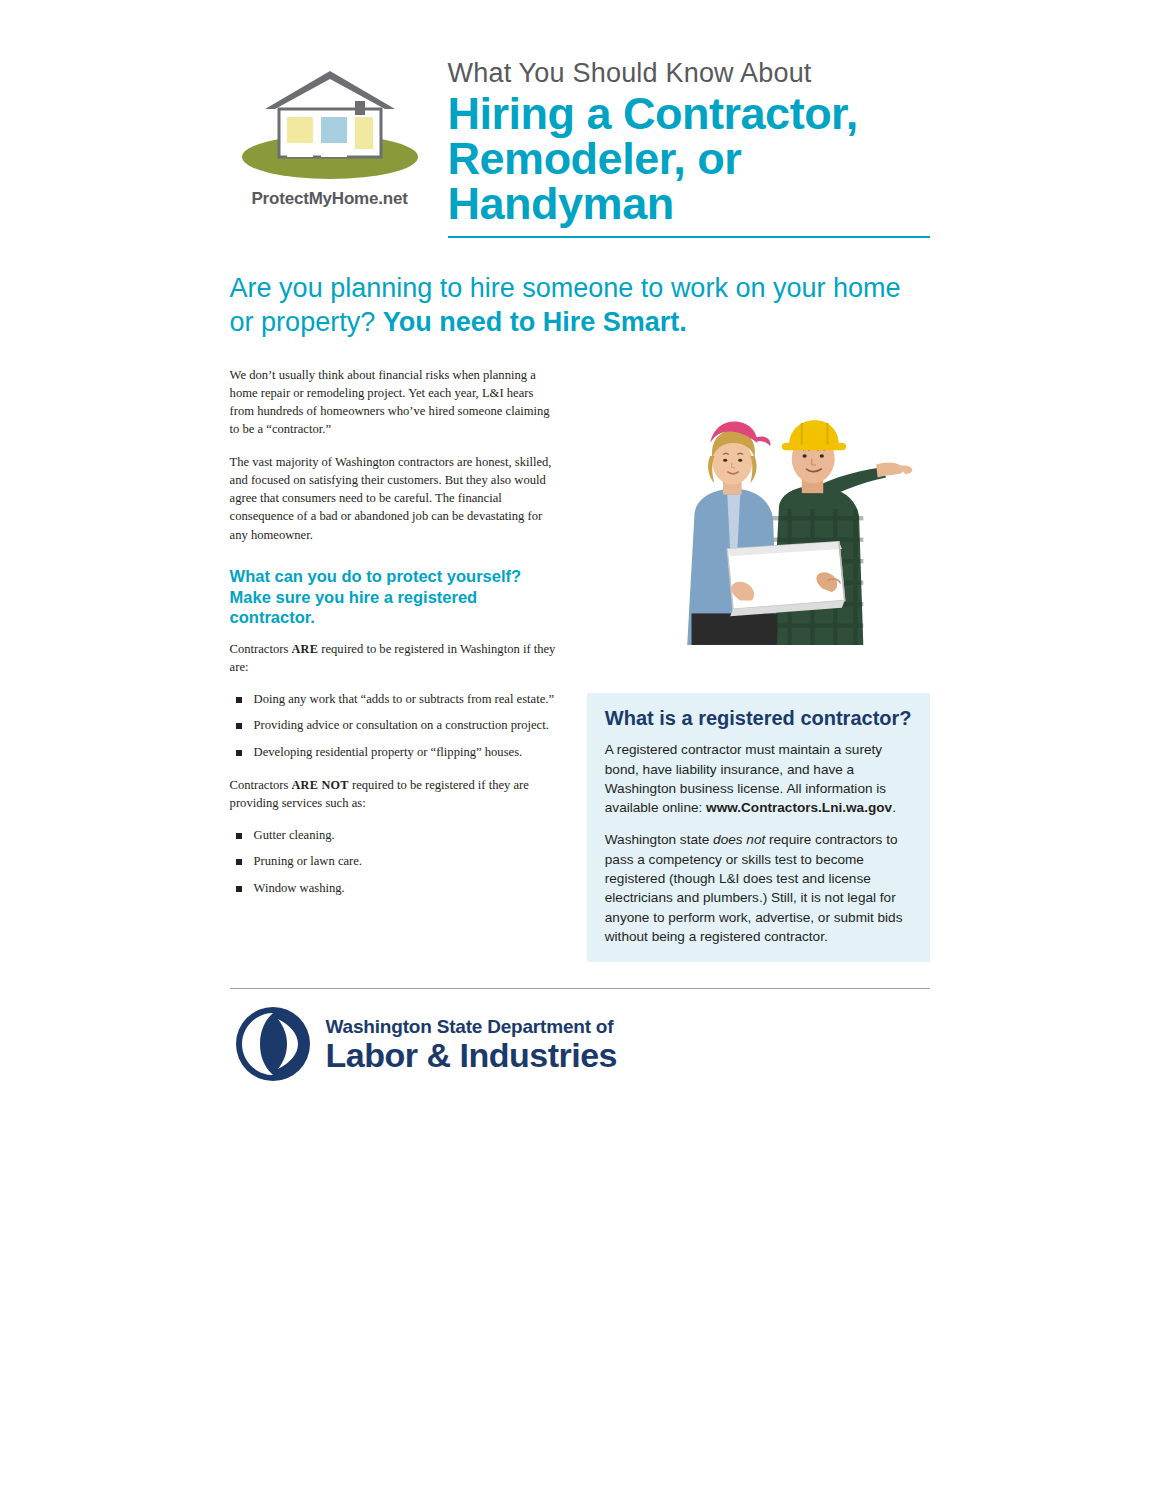ProtectMyHome.net
What You Should Know About
Hiring a Contractor,
Remodeler, or Handyman
Are you planning to hire someone to work on your home or property? You need to Hire Smart.
We don’t usually think about financial risks when planning a home repair or remodeling project. Yet each year, L&I hears from hundreds of homeowners who’ve hired someone claiming to be a “contractor.”
The vast majority of Washington contractors are honest, skilled, and focused on satisfying their customers. But they also would agree that consumers need to be careful. The financial consequence of a bad or abandoned job can be devastating for any homeowner.
What can you do to protect yourself?
Make sure you hire a registered contractor.
Contractors ARE required to be registered in Washington if they are:
Doing any work that “adds to or subtracts from real estate.”
Providing advice or consultation on a construction project.
Developing residential property or “flipping” houses.
Contractors ARE NOT required to be registered if they are providing services such as:
Gutter cleaning.
Pruning or lawn care.
Window washing.
What is a registered contractor?
A registered contractor must maintain a surety bond, have liability insurance, and have a Washington business license. All information is available online: www.Contractors.Lni.wa.gov.
Washington state does not require contractors to pass a competency or skills test to become registered (though L&I does test and license electricians and plumbers.) Still, it is not legal for anyone to perform work, advertise, or submit bids without being a registered contractor.
Washington State Department of
Labor & Industries